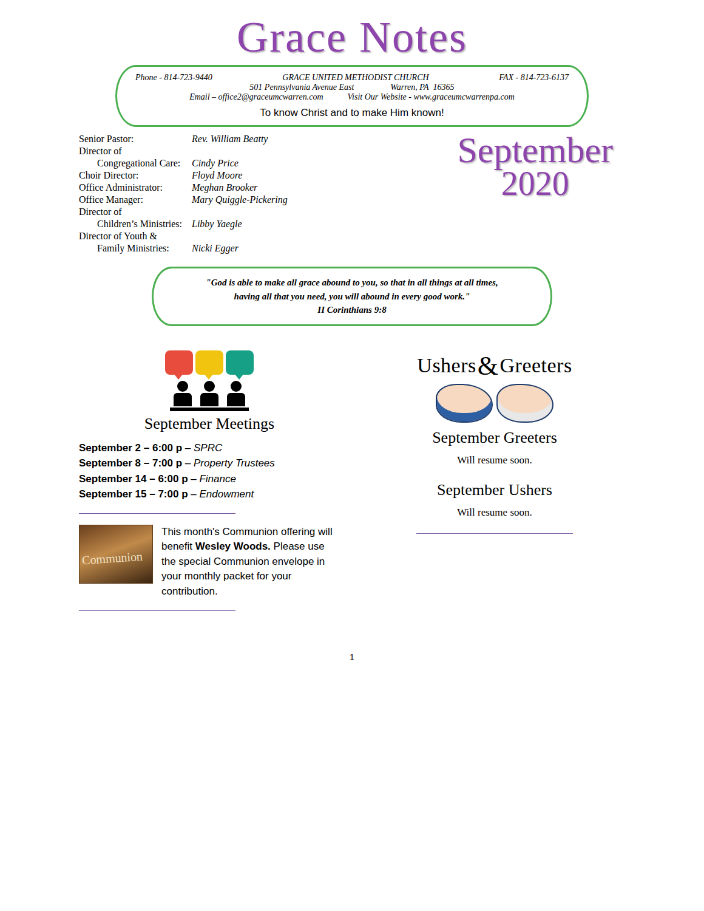Grace Notes
Phone - 814-723-9440 GRACE UNITED METHODIST CHURCH FAX - 814-723-6137
501 Pennsylvania Avenue East Warren, PA 16365
Email – office2@graceumcwarren.com Visit Our Website - www.graceumcwarrenpa.com
To know Christ and to make Him known!
| Senior Pastor: | Rev. William Beatty |
| Director of | |
| Congregational Care: | Cindy Price |
| Choir Director: | Floyd Moore |
| Office Administrator: | Meghan Brooker |
| Office Manager: | Mary Quiggle-Pickering |
| Director of | |
| Children’s Ministries: | Libby Yaegle |
| Director of Youth & | |
| Family Ministries: | Nicki Egger |
September 2020
"God is able to make all grace abound to you, so that in all things at all times,
having all that you need, you will abound in every good work."
II Corinthians 9:8
September Meetings
September 2 – 6:00 p – SPRC
September 8 – 7:00 p – Property Trustees
September 14 – 6:00 p – Finance
September 15 – 7:00 p – Endowment
This month's Communion offering will benefit Wesley Woods. Please use the special Communion envelope in your monthly packet for your contribution.
Ushers&Greeters
September Greeters
Will resume soon.
September Ushers
Will resume soon.
1